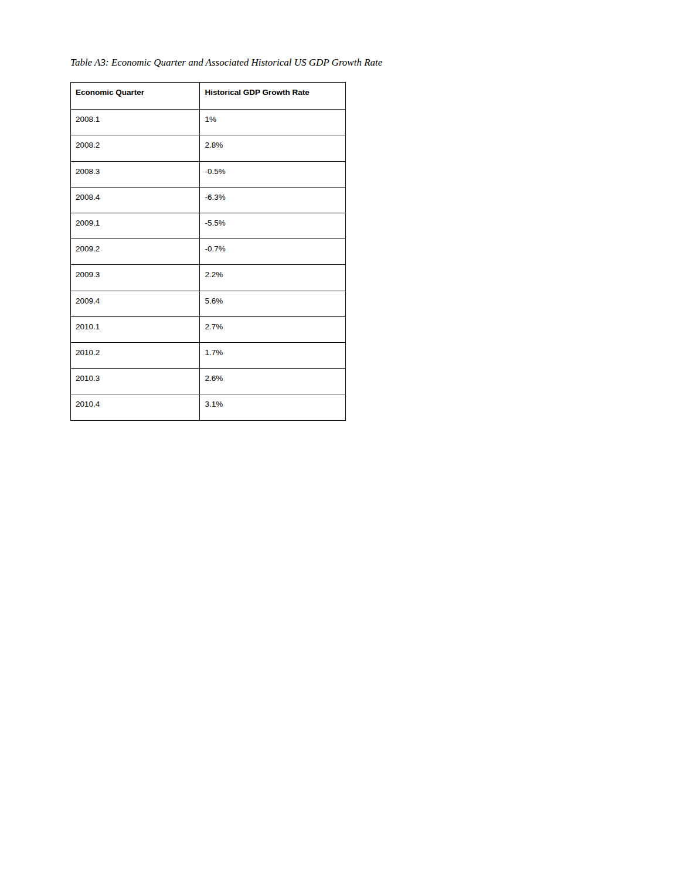Table A3: Economic Quarter and Associated Historical US GDP Growth Rate
| Economic Quarter | Historical GDP Growth Rate |
| --- | --- |
| 2008.1 | 1% |
| 2008.2 | 2.8% |
| 2008.3 | -0.5% |
| 2008.4 | -6.3% |
| 2009.1 | -5.5% |
| 2009.2 | -0.7% |
| 2009.3 | 2.2% |
| 2009.4 | 5.6% |
| 2010.1 | 2.7% |
| 2010.2 | 1.7% |
| 2010.3 | 2.6% |
| 2010.4 | 3.1% |